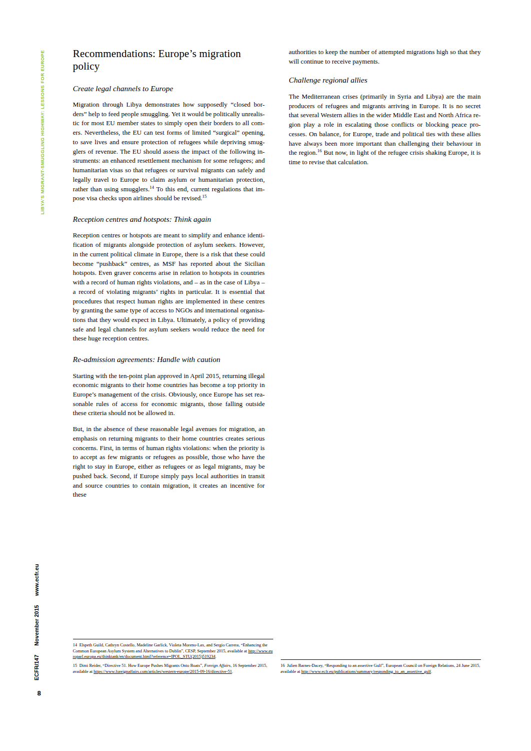LIBYA’S MIGRANT-SMUGGLING HIGHWAY: LESSONS FOR EUROPE
ECFR/147 November 2015 www.ecfr.eu
8
Recommendations: Europe’s migration policy
Create legal channels to Europe
Migration through Libya demonstrates how supposedly “closed borders” help to feed people smuggling. Yet it would be politically unrealistic for most EU member states to simply open their borders to all comers. Nevertheless, the EU can test forms of limited “surgical” opening, to save lives and ensure protection of refugees while depriving smugglers of revenue. The EU should assess the impact of the following instruments: an enhanced resettlement mechanism for some refugees; and humanitarian visas so that refugees or survival migrants can safely and legally travel to Europe to claim asylum or humanitarian protection, rather than using smugglers.14 To this end, current regulations that impose visa checks upon airlines should be revised.15
Reception centres and hotspots: Think again
Reception centres or hotspots are meant to simplify and enhance identification of migrants alongside protection of asylum seekers. However, in the current political climate in Europe, there is a risk that these could become “pushback” centres, as MSF has reported about the Sicilian hotspots. Even graver concerns arise in relation to hotspots in countries with a record of human rights violations, and – as in the case of Libya – a record of violating migrants’ rights in particular. It is essential that procedures that respect human rights are implemented in these centres by granting the same type of access to NGOs and international organisations that they would expect in Libya. Ultimately, a policy of providing safe and legal channels for asylum seekers would reduce the need for these huge reception centres.
Re-admission agreements: Handle with caution
Starting with the ten-point plan approved in April 2015, returning illegal economic migrants to their home countries has become a top priority in Europe’s management of the crisis. Obviously, once Europe has set reasonable rules of access for economic migrants, those falling outside these criteria should not be allowed in.
But, in the absence of these reasonable legal avenues for migration, an emphasis on returning migrants to their home countries creates serious concerns. First, in terms of human rights violations: when the priority is to accept as few migrants or refugees as possible, those who have the right to stay in Europe, either as refugees or as legal migrants, may be pushed back. Second, if Europe simply pays local authorities in transit and source countries to contain migration, it creates an incentive for these
authorities to keep the number of attempted migrations high so that they will continue to receive payments.
Challenge regional allies
The Mediterranean crises (primarily in Syria and Libya) are the main producers of refugees and migrants arriving in Europe. It is no secret that several Western allies in the wider Middle East and North Africa region play a role in escalating those conflicts or blocking peace processes. On balance, for Europe, trade and political ties with these allies have always been more important than challenging their behaviour in the region.16 But now, in light of the refugee crisis shaking Europe, it is time to revise that calculation.
14 Elspeth Guild, Cathryn Costello, Madeline Garlick, Violeta Moreno-Lax, and Sergio Carrera, “Enhancing the Common European Asylum System and Alternatives to Dublin”, CESP, September 2015, available at http://www.europarl.europa.eu/thinktank/en/document.html?reference=IPOL_STU(2015)519234.
15 Dimi Reider, “Directive 51. How Europe Pushes Migrants Onto Boats”, Foreign Affairs, 16 September 2015, available at https://www.foreignaffairs.com/articles/western-europe/2015-09-16/directive-51.
16 Julien Barnes-Dacey, “Responding to an assertive Gulf”, European Council on Foreign Relations, 24 June 2015, available at http://www.ecfr.eu/publications/summary/responding_to_an_assertive_gulf.